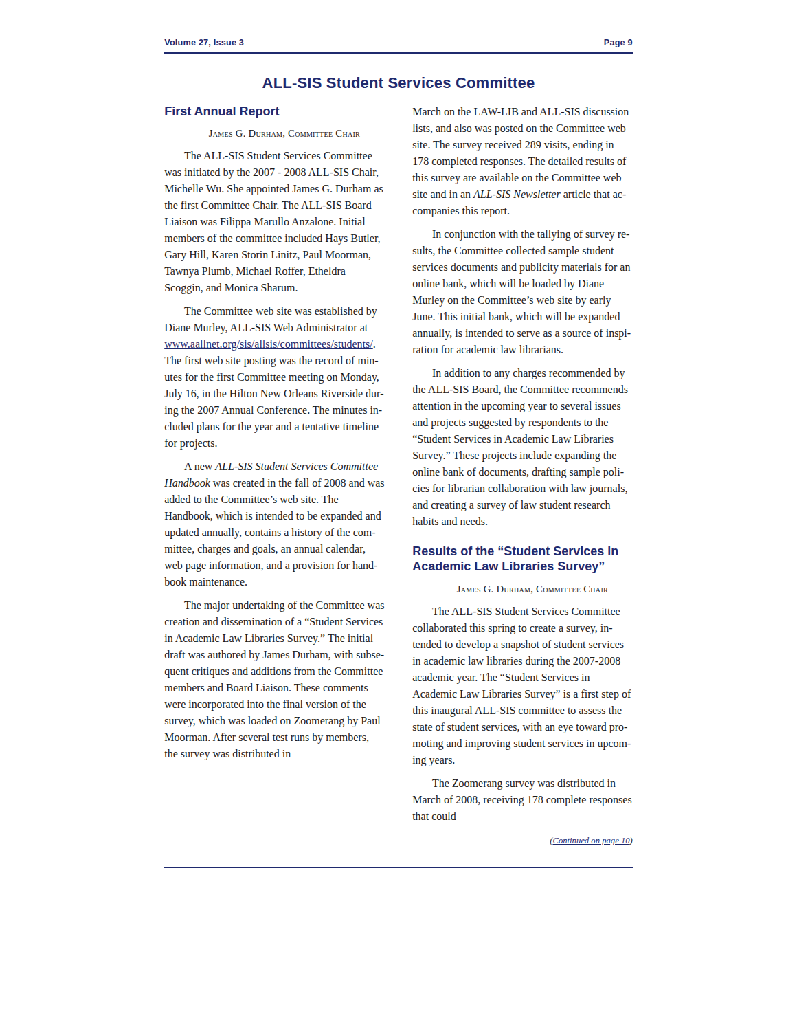Volume 27, Issue 3 Page 9
ALL-SIS Student Services Committee
First Annual Report
James G. Durham, Committee Chair
The ALL-SIS Student Services Committee was initiated by the 2007 - 2008 ALL-SIS Chair, Michelle Wu. She appointed James G. Durham as the first Committee Chair. The ALL-SIS Board Liaison was Filippa Marullo Anzalone. Initial members of the committee included Hays Butler, Gary Hill, Karen Storin Linitz, Paul Moorman, Tawnya Plumb, Michael Roffer, Etheldra Scoggin, and Monica Sharum.
The Committee web site was established by Diane Murley, ALL-SIS Web Administrator at www.aallnet.org/sis/allsis/committees/students/. The first web site posting was the record of minutes for the first Committee meeting on Monday, July 16, in the Hilton New Orleans Riverside during the 2007 Annual Conference. The minutes included plans for the year and a tentative timeline for projects.
A new ALL-SIS Student Services Committee Handbook was created in the fall of 2008 and was added to the Committee’s web site. The Handbook, which is intended to be expanded and updated annually, contains a history of the committee, charges and goals, an annual calendar, web page information, and a provision for handbook maintenance.
The major undertaking of the Committee was creation and dissemination of a “Student Services in Academic Law Libraries Survey.” The initial draft was authored by James Durham, with subsequent critiques and additions from the Committee members and Board Liaison. These comments were incorporated into the final version of the survey, which was loaded on Zoomerang by Paul Moorman. After several test runs by members, the survey was distributed in
March on the LAW-LIB and ALL-SIS discussion lists, and also was posted on the Committee web site. The survey received 289 visits, ending in 178 completed responses. The detailed results of this survey are available on the Committee web site and in an ALL-SIS Newsletter article that accompanies this report.
In conjunction with the tallying of survey results, the Committee collected sample student services documents and publicity materials for an online bank, which will be loaded by Diane Murley on the Committee’s web site by early June. This initial bank, which will be expanded annually, is intended to serve as a source of inspiration for academic law librarians.
In addition to any charges recommended by the ALL-SIS Board, the Committee recommends attention in the upcoming year to several issues and projects suggested by respondents to the “Student Services in Academic Law Libraries Survey.” These projects include expanding the online bank of documents, drafting sample policies for librarian collaboration with law journals, and creating a survey of law student research habits and needs.
Results of the “Student Services in Academic Law Libraries Survey”
James G. Durham, Committee Chair
The ALL-SIS Student Services Committee collaborated this spring to create a survey, intended to develop a snapshot of student services in academic law libraries during the 2007-2008 academic year. The “Student Services in Academic Law Libraries Survey” is a first step of this inaugural ALL-SIS committee to assess the state of student services, with an eye toward promoting and improving student services in upcoming years.
The Zoomerang survey was distributed in March of 2008, receiving 178 complete responses that could
(Continued on page 10)